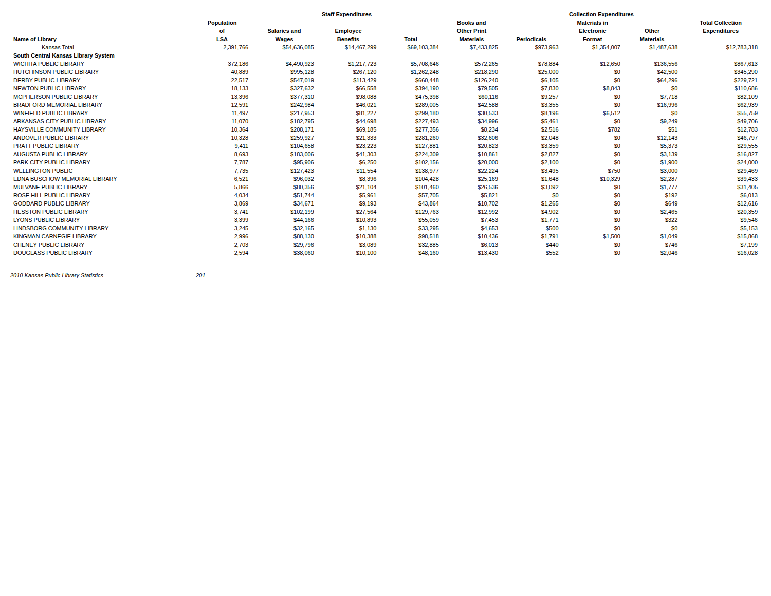| | Staff Expenditures | Collection Expenditures |
| --- | --- | --- |
| | Population | | | | Books and | | Materials in | | Total Collection |
| | of | Salaries and | Employee | | Other Print | | Electronic | Other | Expenditures |
| Name of Library | LSA | Wages | Benefits | Total | Materials | Periodicals | Format | Materials | |
| Kansas Total | 2,391,766 | $54,636,085 | $14,467,299 | $69,103,384 | $7,433,825 | $973,963 | $1,354,007 | $1,487,638 | $12,783,318 |
| South Central Kansas Library System |
| WICHITA PUBLIC LIBRARY | 372,186 | $4,490,923 | $1,217,723 | $5,708,646 | $572,265 | $78,884 | $12,650 | $136,556 | $867,613 |
| HUTCHINSON PUBLIC LIBRARY | 40,889 | $995,128 | $267,120 | $1,262,248 | $218,290 | $25,000 | $0 | $42,500 | $345,290 |
| DERBY PUBLIC LIBRARY | 22,517 | $547,019 | $113,429 | $660,448 | $126,240 | $6,105 | $0 | $64,296 | $229,721 |
| NEWTON PUBLIC LIBRARY | 18,133 | $327,632 | $66,558 | $394,190 | $79,505 | $7,830 | $8,843 | $0 | $110,686 |
| MCPHERSON PUBLIC LIBRARY | 13,396 | $377,310 | $98,088 | $475,398 | $60,116 | $9,257 | $0 | $7,718 | $82,109 |
| BRADFORD MEMORIAL LIBRARY | 12,591 | $242,984 | $46,021 | $289,005 | $42,588 | $3,355 | $0 | $16,996 | $62,939 |
| WINFIELD PUBLIC LIBRARY | 11,497 | $217,953 | $81,227 | $299,180 | $30,533 | $8,196 | $6,512 | $0 | $55,759 |
| ARKANSAS CITY PUBLIC LIBRARY | 11,070 | $182,795 | $44,698 | $227,493 | $34,996 | $5,461 | $0 | $9,249 | $49,706 |
| HAYSVILLE COMMUNITY LIBRARY | 10,364 | $208,171 | $69,185 | $277,356 | $8,234 | $2,516 | $782 | $51 | $12,783 |
| ANDOVER PUBLIC LIBRARY | 10,328 | $259,927 | $21,333 | $281,260 | $32,606 | $2,048 | $0 | $12,143 | $46,797 |
| PRATT PUBLIC LIBRARY | 9,411 | $104,658 | $23,223 | $127,881 | $20,823 | $3,359 | $0 | $5,373 | $29,555 |
| AUGUSTA PUBLIC LIBRARY | 8,693 | $183,006 | $41,303 | $224,309 | $10,861 | $2,827 | $0 | $3,139 | $16,827 |
| PARK CITY PUBLIC LIBRARY | 7,787 | $95,906 | $6,250 | $102,156 | $20,000 | $2,100 | $0 | $1,900 | $24,000 |
| WELLINGTON PUBLIC | 7,735 | $127,423 | $11,554 | $138,977 | $22,224 | $3,495 | $750 | $3,000 | $29,469 |
| EDNA BUSCHOW MEMORIAL LIBRARY | 6,521 | $96,032 | $8,396 | $104,428 | $25,169 | $1,648 | $10,329 | $2,287 | $39,433 |
| MULVANE PUBLIC LIBRARY | 5,866 | $80,356 | $21,104 | $101,460 | $26,536 | $3,092 | $0 | $1,777 | $31,405 |
| ROSE HILL PUBLIC LIBRARY | 4,034 | $51,744 | $5,961 | $57,705 | $5,821 | $0 | $0 | $192 | $6,013 |
| GODDARD PUBLIC LIBRARY | 3,869 | $34,671 | $9,193 | $43,864 | $10,702 | $1,265 | $0 | $649 | $12,616 |
| HESSTON PUBLIC LIBRARY | 3,741 | $102,199 | $27,564 | $129,763 | $12,992 | $4,902 | $0 | $2,465 | $20,359 |
| LYONS PUBLIC LIBRARY | 3,399 | $44,166 | $10,893 | $55,059 | $7,453 | $1,771 | $0 | $322 | $9,546 |
| LINDSBORG COMMUNITY LIBRARY | 3,245 | $32,165 | $1,130 | $33,295 | $4,653 | $500 | $0 | $0 | $5,153 |
| KINGMAN CARNEGIE LIBRARY | 2,996 | $88,130 | $10,388 | $98,518 | $10,436 | $1,791 | $1,500 | $1,049 | $15,868 |
| CHENEY PUBLIC LIBRARY | 2,703 | $29,796 | $3,089 | $32,885 | $6,013 | $440 | $0 | $746 | $7,199 |
| DOUGLASS PUBLIC LIBRARY | 2,594 | $38,060 | $10,100 | $48,160 | $13,430 | $552 | $0 | $2,046 | $16,028 |
2010 Kansas Public Library Statistics 201